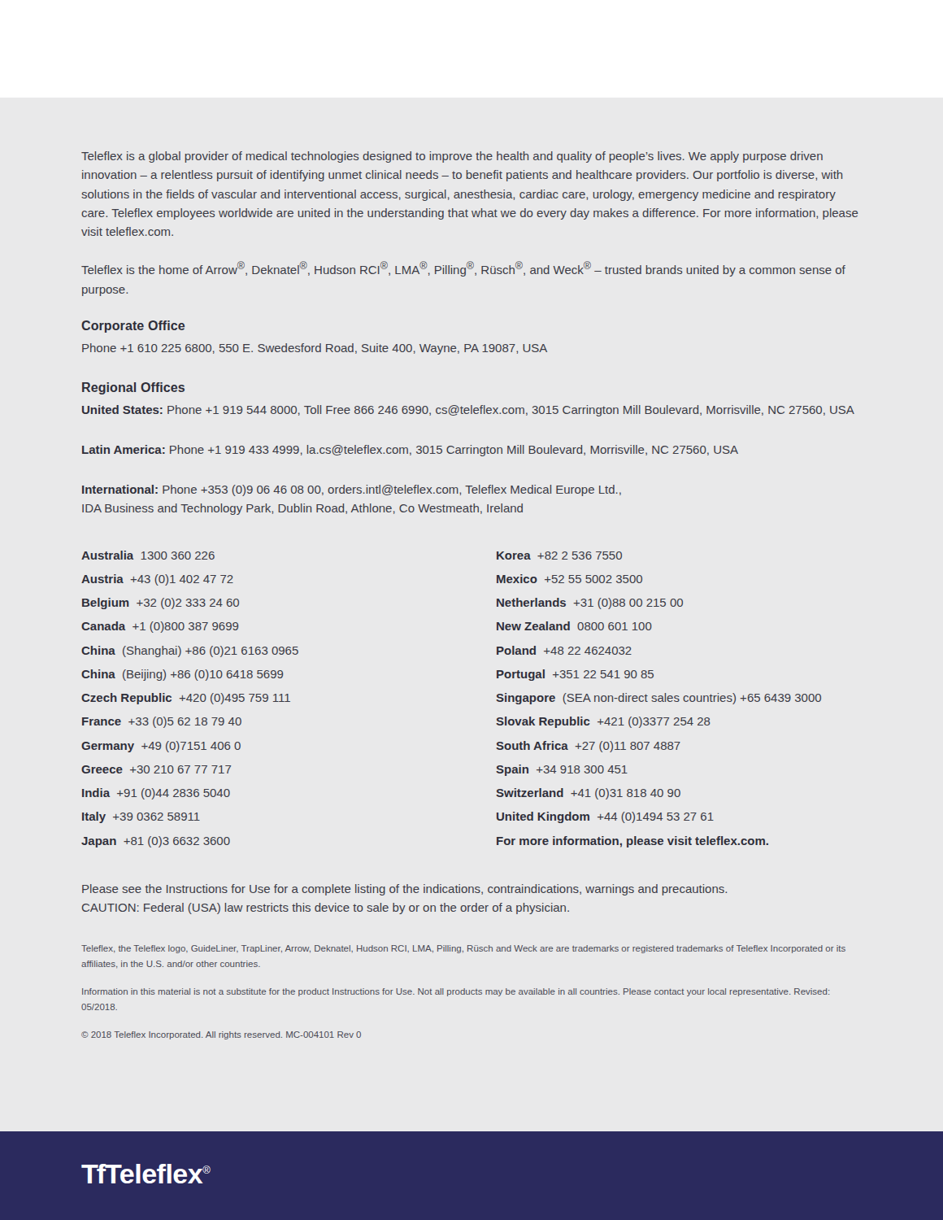Teleflex is a global provider of medical technologies designed to improve the health and quality of people’s lives. We apply purpose driven innovation – a relentless pursuit of identifying unmet clinical needs – to benefit patients and healthcare providers. Our portfolio is diverse, with solutions in the fields of vascular and interventional access, surgical, anesthesia, cardiac care, urology, emergency medicine and respiratory care. Teleflex employees worldwide are united in the understanding that what we do every day makes a difference. For more information, please visit teleflex.com.
Teleflex is the home of Arrow®, Deknatel®, Hudson RCI®, LMA®, Pilling®, Rüsch®, and Weck® – trusted brands united by a common sense of purpose.
Corporate Office
Phone +1 610 225 6800, 550 E. Swedesford Road, Suite 400, Wayne, PA 19087, USA
Regional Offices
United States: Phone +1 919 544 8000, Toll Free 866 246 6990, cs@teleflex.com, 3015 Carrington Mill Boulevard, Morrisville, NC 27560, USA
Latin America: Phone +1 919 433 4999, la.cs@teleflex.com, 3015 Carrington Mill Boulevard, Morrisville, NC 27560, USA
International: Phone +353 (0)9 06 46 08 00, orders.intl@teleflex.com, Teleflex Medical Europe Ltd.,
IDA Business and Technology Park, Dublin Road, Athlone, Co Westmeath, Ireland
Australia 1300 360 226
Austria +43 (0)1 402 47 72
Belgium +32 (0)2 333 24 60
Canada +1 (0)800 387 9699
China (Shanghai) +86 (0)21 6163 0965
China (Beijing) +86 (0)10 6418 5699
Czech Republic +420 (0)495 759 111
France +33 (0)5 62 18 79 40
Germany +49 (0)7151 406 0
Greece +30 210 67 77 717
India +91 (0)44 2836 5040
Italy +39 0362 58911
Japan +81 (0)3 6632 3600
Korea +82 2 536 7550
Mexico +52 55 5002 3500
Netherlands +31 (0)88 00 215 00
New Zealand 0800 601 100
Poland +48 22 4624032
Portugal +351 22 541 90 85
Singapore (SEA non-direct sales countries) +65 6439 3000
Slovak Republic +421 (0)3377 254 28
South Africa +27 (0)11 807 4887
Spain +34 918 300 451
Switzerland +41 (0)31 818 40 90
United Kingdom +44 (0)1494 53 27 61
For more information, please visit teleflex.com.
Please see the Instructions for Use for a complete listing of the indications, contraindications, warnings and precautions.
CAUTION: Federal (USA) law restricts this device to sale by or on the order of a physician.
Teleflex, the Teleflex logo, GuideLiner, TrapLiner, Arrow, Deknatel, Hudson RCI, LMA, Pilling, Rüsch and Weck are are trademarks or registered trademarks of Teleflex Incorporated or its affiliates, in the U.S. and/or other countries.
Information in this material is not a substitute for the product Instructions for Use. Not all products may be available in all countries. Please contact your local representative. Revised: 05/2018.
© 2018 Teleflex Incorporated. All rights reserved. MC-004101 Rev 0
Tf Teleflex®